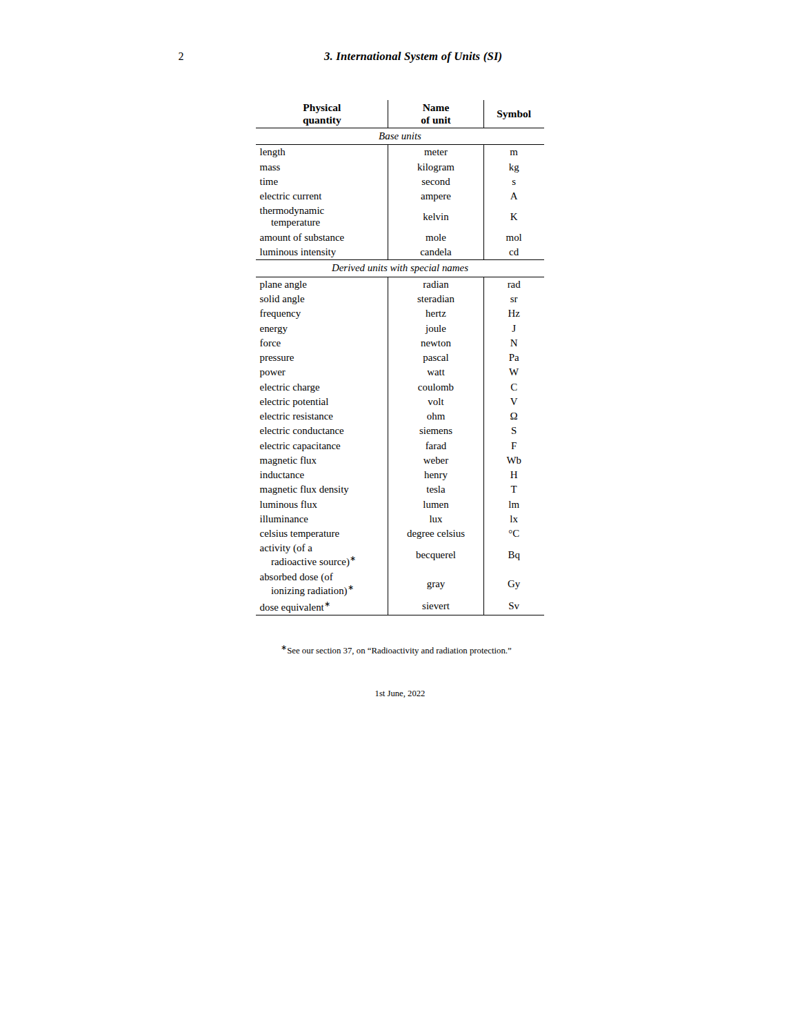2
3. International System of Units (SI)
| Physical quantity | Name of unit | Symbol |
| --- | --- | --- |
| Base units |
| length | meter | m |
| mass | kilogram | kg |
| time | second | s |
| electric current | ampere | A |
| thermodynamic temperature | kelvin | K |
| amount of substance | mole | mol |
| luminous intensity | candela | cd |
| Derived units with special names |
| plane angle | radian | rad |
| solid angle | steradian | sr |
| frequency | hertz | Hz |
| energy | joule | J |
| force | newton | N |
| pressure | pascal | Pa |
| power | watt | W |
| electric charge | coulomb | C |
| electric potential | volt | V |
| electric resistance | ohm | Ω |
| electric conductance | siemens | S |
| electric capacitance | farad | F |
| magnetic flux | weber | Wb |
| inductance | henry | H |
| magnetic flux density | tesla | T |
| luminous flux | lumen | lm |
| illuminance | lux | lx |
| celsius temperature | degree celsius | °C |
| activity (of a radioactive source) ∗ | becquerel | Bq |
| absorbed dose (of ionizing radiation) ∗ | gray | Gy |
| dose equivalent ∗ | sievert | Sv |
∗See our section 37, on “Radioactivity and radiation protection.”
1st June, 2022